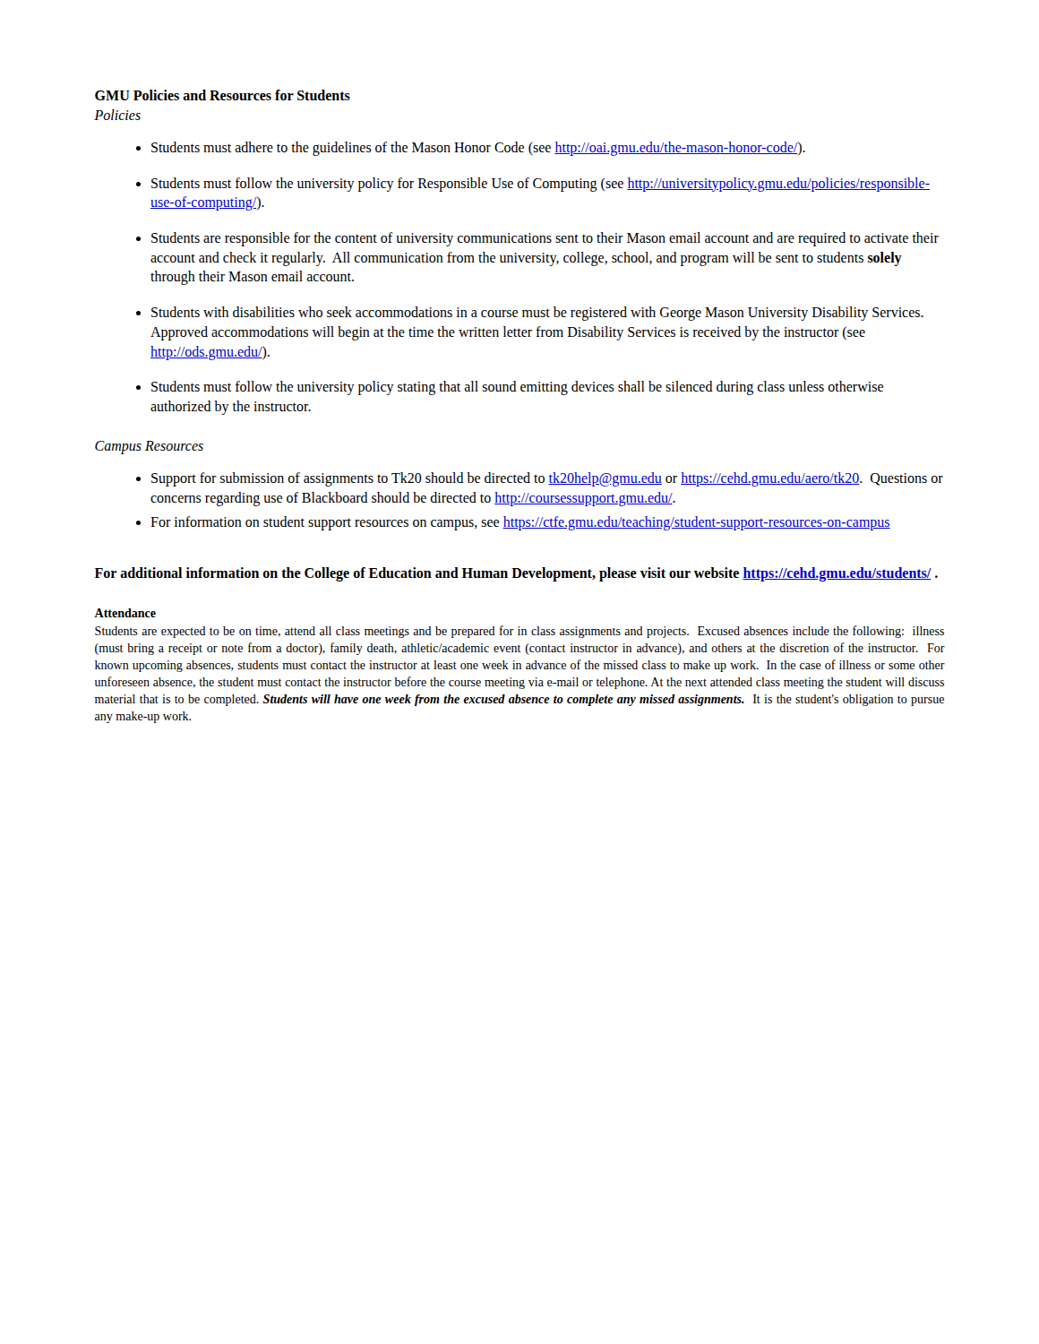GMU Policies and Resources for Students
Policies
Students must adhere to the guidelines of the Mason Honor Code (see http://oai.gmu.edu/the-mason-honor-code/).
Students must follow the university policy for Responsible Use of Computing (see http://universitypolicy.gmu.edu/policies/responsible-use-of-computing/).
Students are responsible for the content of university communications sent to their Mason email account and are required to activate their account and check it regularly. All communication from the university, college, school, and program will be sent to students solely through their Mason email account.
Students with disabilities who seek accommodations in a course must be registered with George Mason University Disability Services. Approved accommodations will begin at the time the written letter from Disability Services is received by the instructor (see http://ods.gmu.edu/).
Students must follow the university policy stating that all sound emitting devices shall be silenced during class unless otherwise authorized by the instructor.
Campus Resources
Support for submission of assignments to Tk20 should be directed to tk20help@gmu.edu or https://cehd.gmu.edu/aero/tk20. Questions or concerns regarding use of Blackboard should be directed to http://coursessupport.gmu.edu/.
For information on student support resources on campus, see https://ctfe.gmu.edu/teaching/student-support-resources-on-campus
For additional information on the College of Education and Human Development, please visit our website https://cehd.gmu.edu/students/ .
Attendance
Students are expected to be on time, attend all class meetings and be prepared for in class assignments and projects. Excused absences include the following: illness (must bring a receipt or note from a doctor), family death, athletic/academic event (contact instructor in advance), and others at the discretion of the instructor. For known upcoming absences, students must contact the instructor at least one week in advance of the missed class to make up work. In the case of illness or some other unforeseen absence, the student must contact the instructor before the course meeting via e-mail or telephone. At the next attended class meeting the student will discuss material that is to be completed. Students will have one week from the excused absence to complete any missed assignments. It is the student's obligation to pursue any make-up work.